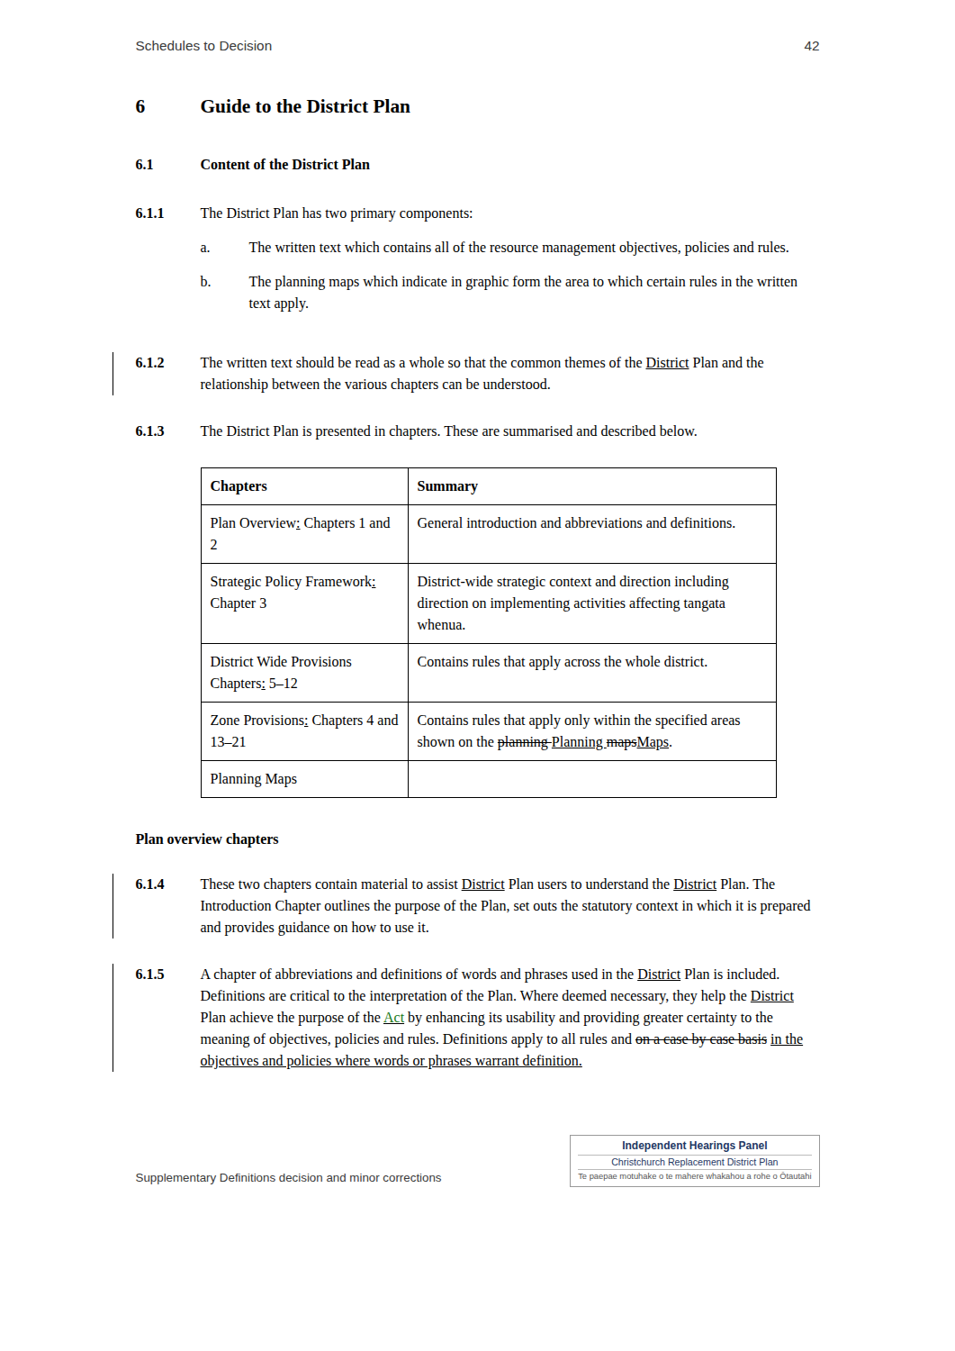Schedules to Decision
42
6 Guide to the District Plan
6.1 Content of the District Plan
6.1.1
The District Plan has two primary components:
a. The written text which contains all of the resource management objectives, policies and rules.
b. The planning maps which indicate in graphic form the area to which certain rules in the written text apply.
6.1.2
The written text should be read as a whole so that the common themes of the District Plan and the relationship between the various chapters can be understood.
6.1.3
The District Plan is presented in chapters. These are summarised and described below.
| Chapters | Summary |
| --- | --- |
| Plan Overview : Chapters 1 and 2 | General introduction and abbreviations and definitions. |
| Strategic Policy Framework : Chapter 3 | District-wide strategic context and direction including direction on implementing activities affecting tangata whenua. |
| District Wide Provisions Chapters : 5–12 | Contains rules that apply across the whole district. |
| Zone Provisions : Chapters 4 and 13–21 | Contains rules that apply only within the specified areas shown on the planning Planning maps Maps . |
| Planning Maps | |
Plan overview chapters
6.1.4
These two chapters contain material to assist District Plan users to understand the District Plan. The Introduction Chapter outlines the purpose of the Plan, set outs the statutory context in which it is prepared and provides guidance on how to use it.
6.1.5
A chapter of abbreviations and definitions of words and phrases used in the District Plan is included. Definitions are critical to the interpretation of the Plan. Where deemed necessary, they help the District Plan achieve the purpose of the Act by enhancing its usability and providing greater certainty to the meaning of objectives, policies and rules. Definitions apply to all rules and on a case by case basis in the objectives and policies where words or phrases warrant definition.
Supplementary Definitions decision and minor corrections
Independent Hearings Panel
Christchurch Replacement District Plan
Te paepae motuhake o te mahere whakahou a rohe o Ōtautahi